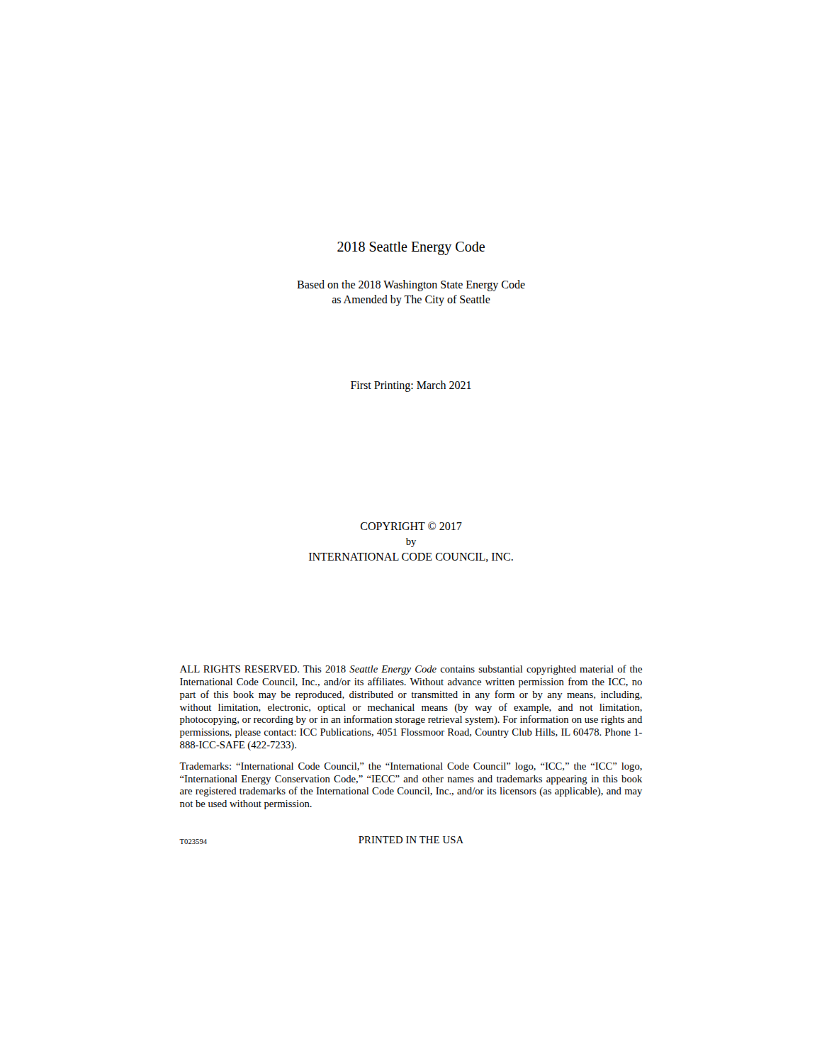2018 Seattle Energy Code
Based on the 2018 Washington State Energy Code
as Amended by The City of Seattle
First Printing: March 2021
COPYRIGHT © 2017
by
INTERNATIONAL CODE COUNCIL, INC.
ALL RIGHTS RESERVED. This 2018 Seattle Energy Code contains substantial copyrighted material of the International Code Council, Inc., and/or its affiliates. Without advance written permission from the ICC, no part of this book may be reproduced, distributed or transmitted in any form or by any means, including, without limitation, electronic, optical or mechanical means (by way of example, and not limitation, photocopying, or recording by or in an information storage retrieval system). For information on use rights and permissions, please contact: ICC Publications, 4051 Flossmoor Road, Country Club Hills, IL 60478. Phone 1-888-ICC-SAFE (422-7233).
Trademarks: “International Code Council,” the “International Code Council” logo, “ICC,” the “ICC” logo, “International Energy Conservation Code,” “IECC” and other names and trademarks appearing in this book are registered trademarks of the International Code Council, Inc., and/or its licensors (as applicable), and may not be used without permission.
T023594 PRINTED IN THE USA